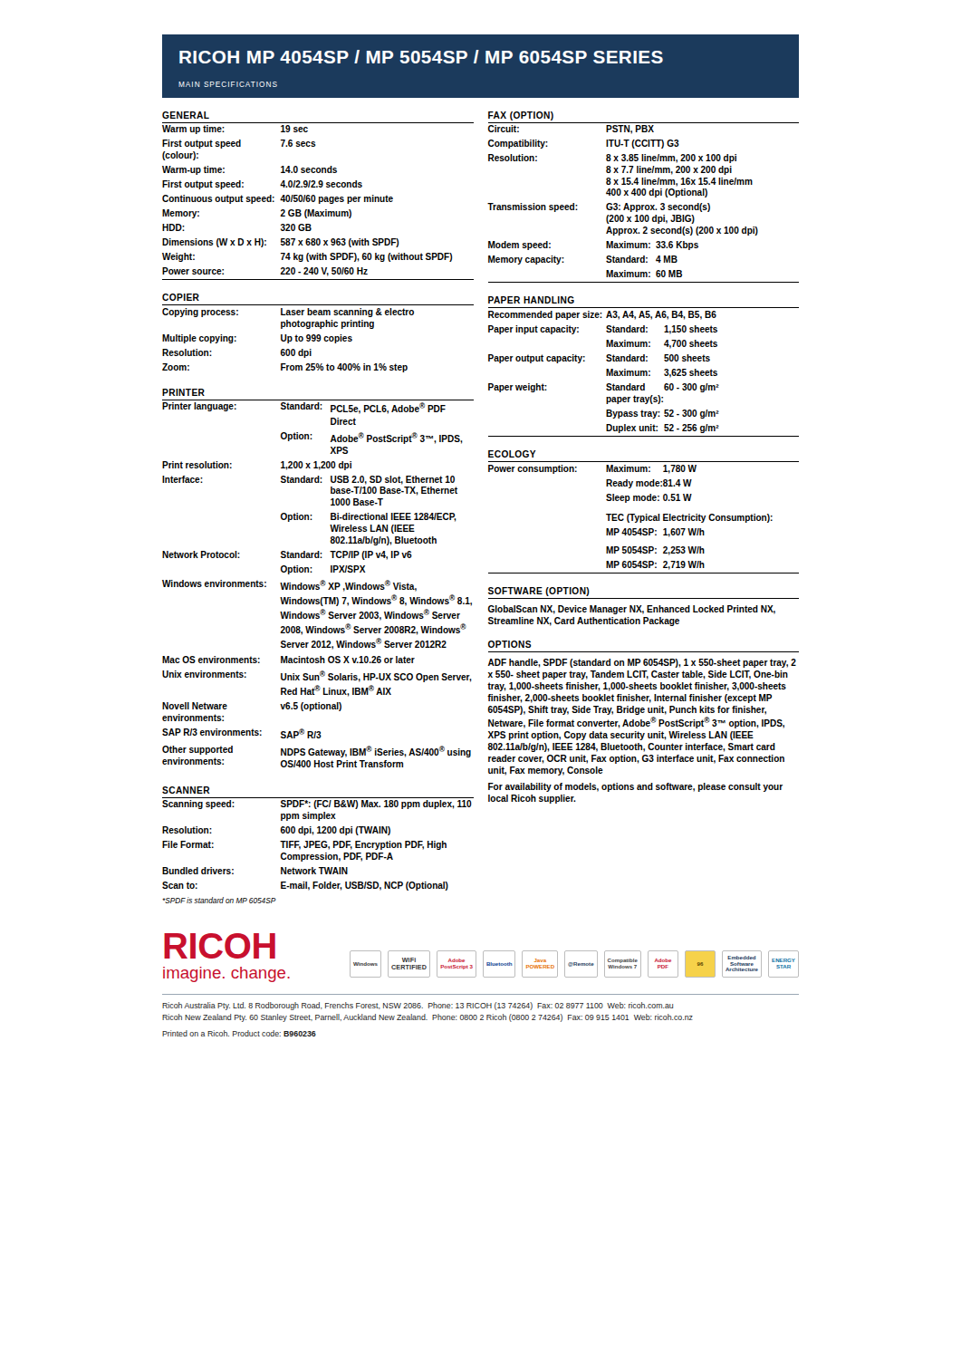RICOH MP 4054SP / MP 5054SP / MP 6054SP SERIES
Main Specifications
General
| Warm up time: | 19 sec |
| First output speed (colour): | 7.6 secs |
| Warm-up time: | 14.0 seconds |
| First output speed: | 4.0/2.9/2.9 seconds |
| Continuous output speed: | 40/50/60 pages per minute |
| Memory: | 2 GB (Maximum) |
| HDD: | 320 GB |
| Dimensions (W x D x H): | 587 x 680 x 963 (with SPDF) |
| Weight: | 74 kg (with SPDF), 60 kg (without SPDF) |
| Power source: | 220 - 240 V, 50/60 Hz |
Copier
| Copying process: | Laser beam scanning & electro photographic printing |
| Multiple copying: | Up to 999 copies |
| Resolution: | 600 dpi |
| Zoom: | From 25% to 400% in 1% step |
Printer
| Printer language: | Standard: | PCL5e, PCL6, Adobe ® PDF Direct |
| | Option: | Adobe ® PostScript ® 3™, IPDS, XPS |
| Print resolution: | 1,200 x 1,200 dpi |
| Interface: | Standard: | USB 2.0, SD slot, Ethernet 10 base-T/100 Base-TX, Ethernet 1000 Base-T |
| | Option: | Bi-directional IEEE 1284/ECP, Wireless LAN (IEEE 802.11a/b/g/n), Bluetooth |
| Network Protocol: | Standard: | TCP/IP (IP v4, IP v6 |
| | Option: | IPX/SPX |
| Windows environments: | Windows ® XP ,Windows ® Vista, Windows(TM) 7, Windows ® 8, Windows ® 8.1, Windows ® Server 2003, Windows ® Server 2008, Windows ® Server 2008R2, Windows ® Server 2012, Windows ® Server 2012R2 |
| Mac OS environments: | Macintosh OS X v.10.26 or later |
| Unix environments: | Unix Sun ® Solaris, HP-UX SCO Open Server, Red Hat ® Linux, IBM ® AIX |
| Novell Netware environments: | v6.5 (optional) |
| SAP R/3 environments: | SAP ® R/3 |
| Other supported environments: | NDPS Gateway, IBM ® iSeries, AS/400 ® using OS/400 Host Print Transform |
Scanner
| Scanning speed: | SPDF*: (FC/ B&W) Max. 180 ppm duplex, 110 ppm simplex |
| Resolution: | 600 dpi, 1200 dpi (TWAIN) |
| File Format: | TIFF, JPEG, PDF, Encryption PDF, High Compression, PDF, PDF-A |
| Bundled drivers: | Network TWAIN |
| Scan to: | E-mail, Folder, USB/SD, NCP (Optional) |
*SPDF is standard on MP 6054SP
Fax (Option)
| Circuit: | PSTN, PBX |
| Compatibility: | ITU-T (CCITT) G3 |
| Resolution: | 8 x 3.85 line/mm, 200 x 100 dpi 8 x 7.7 line/mm, 200 x 200 dpi 8 x 15.4 line/mm, 16x 15.4 line/mm 400 x 400 dpi (Optional) |
| Transmission speed: | G3: Approx. 3 second(s) (200 x 100 dpi, JBIG) Approx. 2 second(s) (200 x 100 dpi) |
| Modem speed: | Maximum: | 33.6 Kbps |
| Memory capacity: | Standard: | 4 MB |
| | Maximum: | 60 MB |
Paper Handling
| Recommended paper size: | A3, A4, A5, A6, B4, B5, B6 |
| Paper input capacity: | Standard: | 1,150 sheets |
| | Maximum: | 4,700 sheets |
| Paper output capacity: | Standard: | 500 sheets |
| | Maximum: | 3,625 sheets |
| Paper weight: | Standard paper tray(s): | 60 - 300 g/m² |
| | Bypass tray: | 52 - 300 g/m² |
| | Duplex unit: | 52 - 256 g/m² |
Ecology
| Power consumption: | Maximum: | 1,780 W |
| | Ready mode: | 81.4 W |
| | Sleep mode: | 0.51 W |
| | TEC (Typical Electricity Consumption): |
| | MP 4054SP: | 1,607 W/h |
| | MP 5054SP: | 2,253 W/h |
| | MP 6054SP: | 2,719 W/h |
Software (Option)
GlobalScan NX, Device Manager NX, Enhanced Locked Printed NX, Streamline NX, Card Authentication Package
Options
ADF handle, SPDF (standard on MP 6054SP), 1 x 550-sheet paper tray, 2 x 550- sheet paper tray, Tandem LCIT, Caster table, Side LCIT, One-bin tray, 1,000-sheets finisher, 1,000-sheets booklet finisher, 3,000-sheets finisher, 2,000-sheets booklet finisher, Internal finisher (except MP 6054SP), Shift tray, Side Tray, Bridge unit, Punch kits for finisher, Netware, File format converter, Adobe® PostScript® 3™ option, IPDS, XPS print option, Copy data security unit, Wireless LAN (IEEE 802.11a/b/g/n), IEEE 1284, Bluetooth, Counter interface, Smart card reader cover, OCR unit, Fax option, G3 interface unit, Fax connection unit, Fax memory, Console
For availability of models, options and software, please consult your local Ricoh supplier.
RICOH
imagine. change.
Windows
WiFi
CERTIFIED
Adobe
PostScript 3
Bluetooth
Java
POWERED
@Remote
Compatible
Windows 7
Adobe
PDF
96
Embedded
Software
Architecture
ENERGY
STAR
Ricoh Australia Pty. Ltd. 8 Rodborough Road, Frenchs Forest, NSW 2086. Phone: 13 RICOH (13 74264) Fax: 02 8977 1100 Web: ricoh.com.au
Ricoh New Zealand Pty. 60 Stanley Street, Parnell, Auckland New Zealand. Phone: 0800 2 Ricoh (0800 2 74264) Fax: 09 915 1401 Web: ricoh.co.nz
Printed on a Ricoh. Product code: B960236